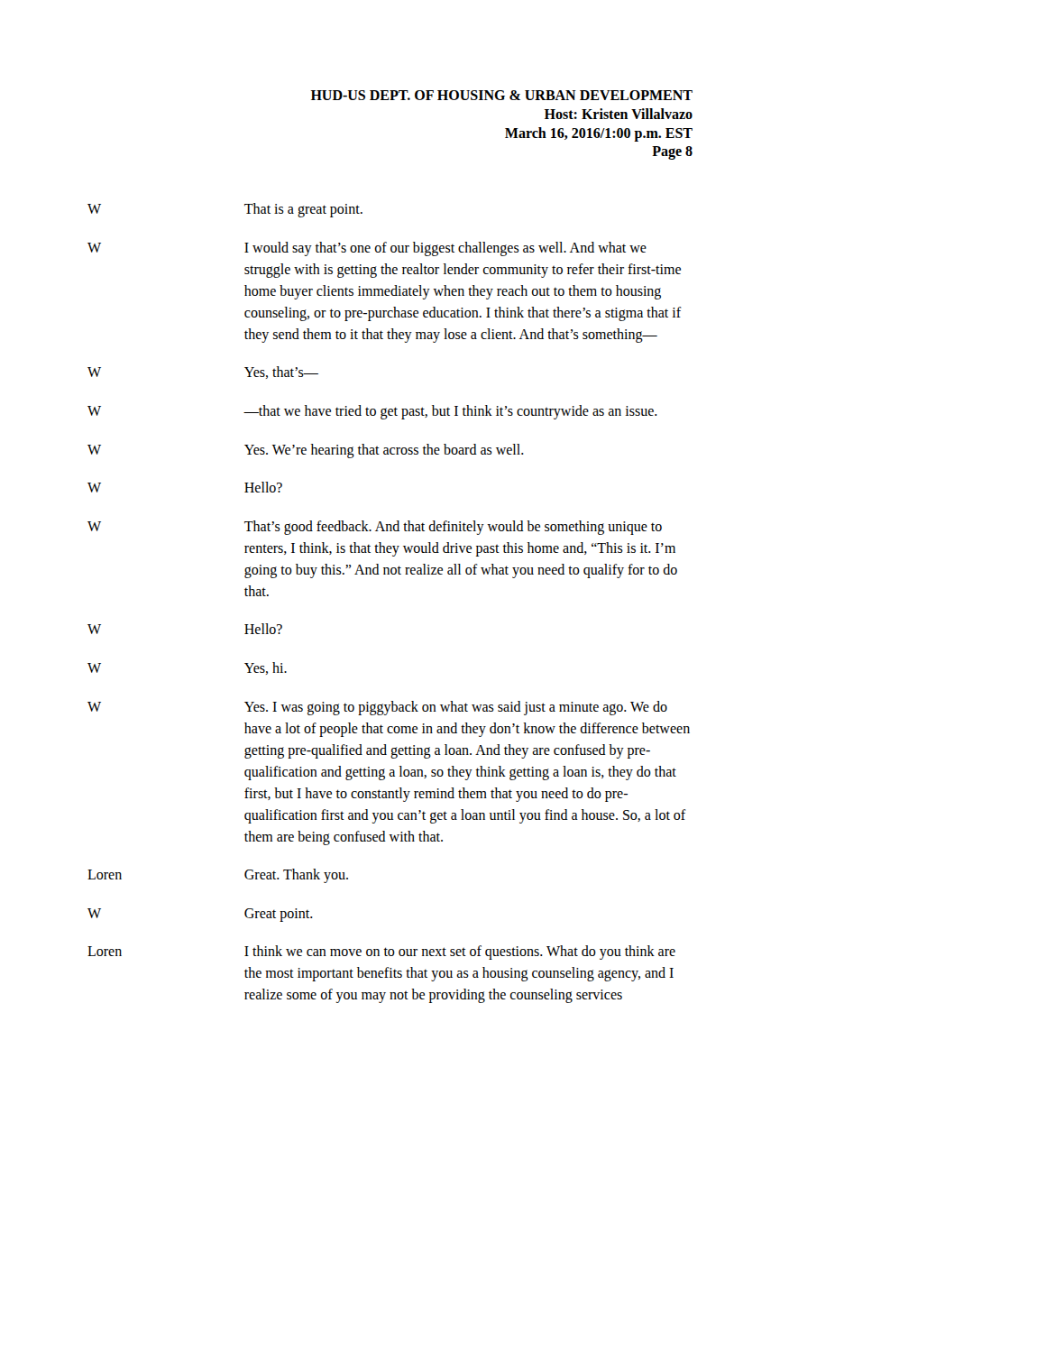HUD-US DEPT. OF HOUSING & URBAN DEVELOPMENT
Host: Kristen Villalvazo
March 16, 2016/1:00 p.m. EST
Page 8
| W | That is a great point. |
| W | I would say that’s one of our biggest challenges as well. And what we struggle with is getting the realtor lender community to refer their first-time home buyer clients immediately when they reach out to them to housing counseling, or to pre-purchase education. I think that there’s a stigma that if they send them to it that they may lose a client. And that’s something— |
| W | Yes, that’s— |
| W | —that we have tried to get past, but I think it’s countrywide as an issue. |
| W | Yes. We’re hearing that across the board as well. |
| W | Hello? |
| W | That’s good feedback. And that definitely would be something unique to renters, I think, is that they would drive past this home and, “This is it. I’m going to buy this.” And not realize all of what you need to qualify for to do that. |
| W | Hello? |
| W | Yes, hi. |
| W | Yes. I was going to piggyback on what was said just a minute ago. We do have a lot of people that come in and they don’t know the difference between getting pre-qualified and getting a loan. And they are confused by pre-qualification and getting a loan, so they think getting a loan is, they do that first, but I have to constantly remind them that you need to do pre-qualification first and you can’t get a loan until you find a house. So, a lot of them are being confused with that. |
| Loren | Great. Thank you. |
| W | Great point. |
| Loren | I think we can move on to our next set of questions. What do you think are the most important benefits that you as a housing counseling agency, and I realize some of you may not be providing the counseling services |